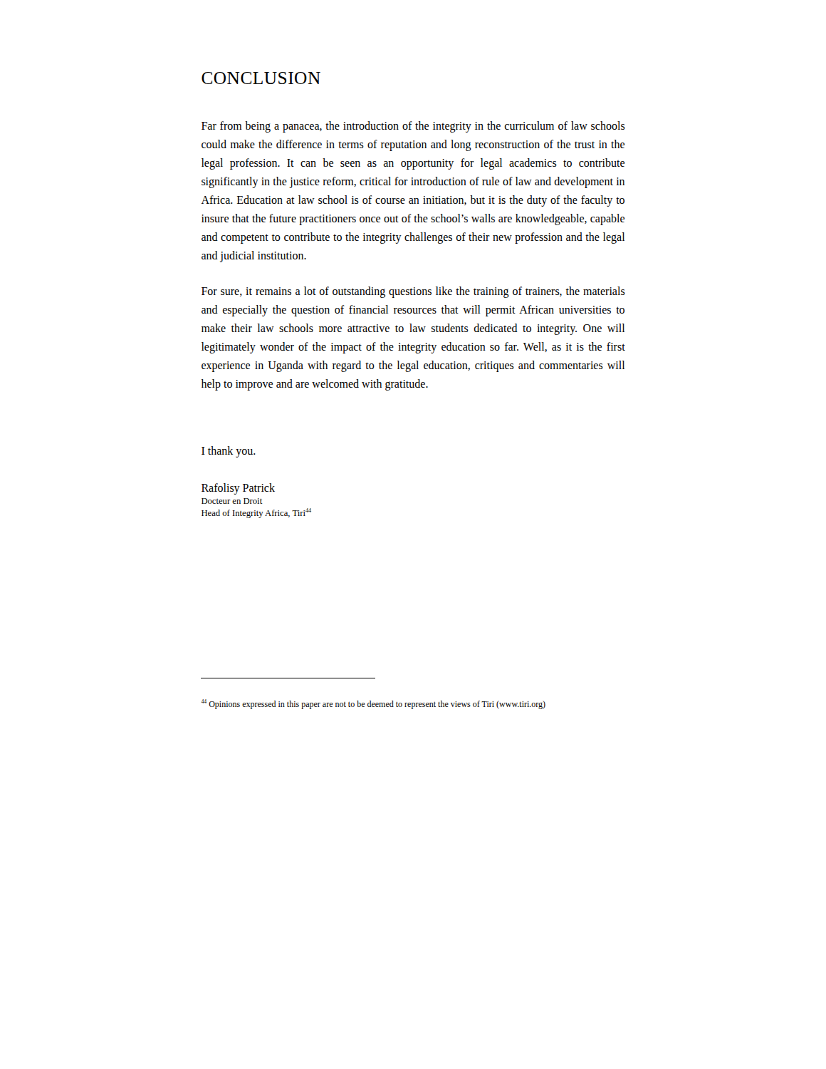CONCLUSION
Far from being a panacea, the introduction of the integrity in the curriculum of law schools could make the difference in terms of reputation and long reconstruction of the trust in the legal profession. It can be seen as an opportunity for legal academics to contribute significantly in the justice reform, critical for introduction of rule of law and development in Africa. Education at law school is of course an initiation, but it is the duty of the faculty to insure that the future practitioners once out of the school’s walls are knowledgeable, capable and competent to contribute to the integrity challenges of their new profession and the legal and judicial institution.
For sure, it remains a lot of outstanding questions like the training of trainers, the materials and especially the question of financial resources that will permit African universities to make their law schools more attractive to law students dedicated to integrity. One will legitimately wonder of the impact of the integrity education so far. Well, as it is the first experience in Uganda with regard to the legal education, critiques and commentaries will help to improve and are welcomed with gratitude.
I thank you.
Rafolisy Patrick
Docteur en Droit
Head of Integrity Africa, Tiri44
44 Opinions expressed in this paper are not to be deemed to represent the views of Tiri (www.tiri.org)